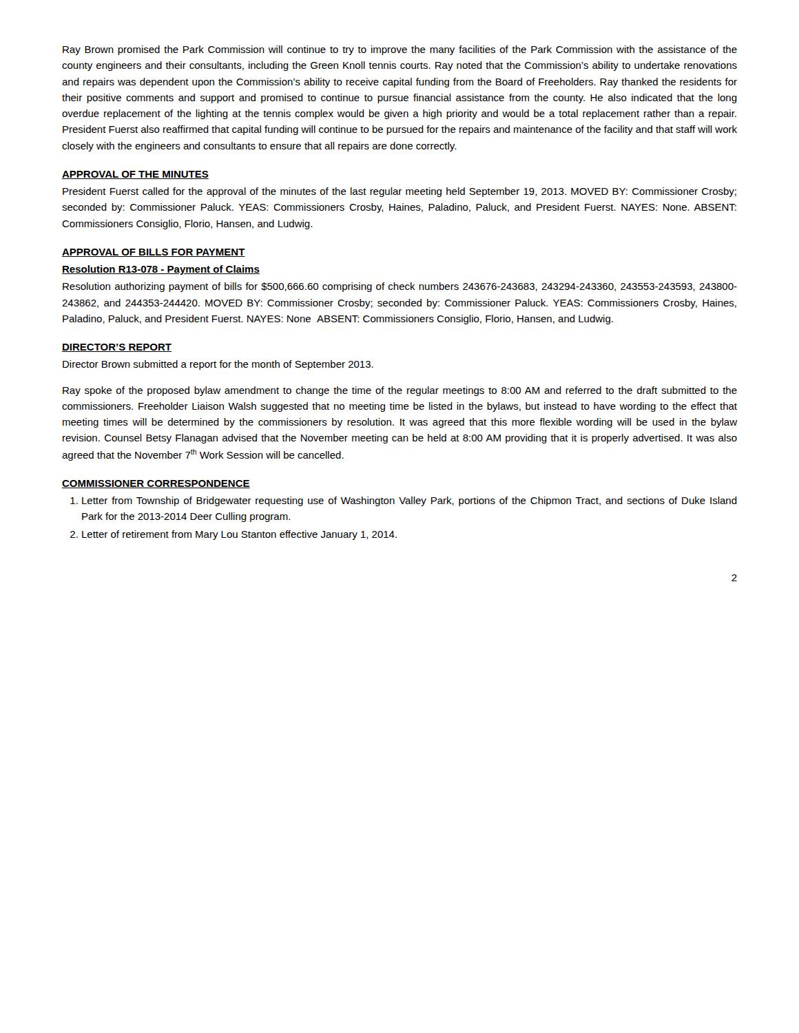Ray Brown promised the Park Commission will continue to try to improve the many facilities of the Park Commission with the assistance of the county engineers and their consultants, including the Green Knoll tennis courts. Ray noted that the Commission’s ability to undertake renovations and repairs was dependent upon the Commission’s ability to receive capital funding from the Board of Freeholders. Ray thanked the residents for their positive comments and support and promised to continue to pursue financial assistance from the county. He also indicated that the long overdue replacement of the lighting at the tennis complex would be given a high priority and would be a total replacement rather than a repair. President Fuerst also reaffirmed that capital funding will continue to be pursued for the repairs and maintenance of the facility and that staff will work closely with the engineers and consultants to ensure that all repairs are done correctly.
APPROVAL OF THE MINUTES
President Fuerst called for the approval of the minutes of the last regular meeting held September 19, 2013. MOVED BY: Commissioner Crosby; seconded by: Commissioner Paluck. YEAS: Commissioners Crosby, Haines, Paladino, Paluck, and President Fuerst. NAYES: None. ABSENT: Commissioners Consiglio, Florio, Hansen, and Ludwig.
APPROVAL OF BILLS FOR PAYMENT
Resolution R13-078 - Payment of Claims
Resolution authorizing payment of bills for $500,666.60 comprising of check numbers 243676-243683, 243294-243360, 243553-243593, 243800-243862, and 244353-244420. MOVED BY: Commissioner Crosby; seconded by: Commissioner Paluck. YEAS: Commissioners Crosby, Haines, Paladino, Paluck, and President Fuerst. NAYES: None ABSENT: Commissioners Consiglio, Florio, Hansen, and Ludwig.
DIRECTOR’S REPORT
Director Brown submitted a report for the month of September 2013.
Ray spoke of the proposed bylaw amendment to change the time of the regular meetings to 8:00 AM and referred to the draft submitted to the commissioners. Freeholder Liaison Walsh suggested that no meeting time be listed in the bylaws, but instead to have wording to the effect that meeting times will be determined by the commissioners by resolution. It was agreed that this more flexible wording will be used in the bylaw revision. Counsel Betsy Flanagan advised that the November meeting can be held at 8:00 AM providing that it is properly advertised. It was also agreed that the November 7th Work Session will be cancelled.
COMMISSIONER CORRESPONDENCE
Letter from Township of Bridgewater requesting use of Washington Valley Park, portions of the Chipmon Tract, and sections of Duke Island Park for the 2013-2014 Deer Culling program.
Letter of retirement from Mary Lou Stanton effective January 1, 2014.
2